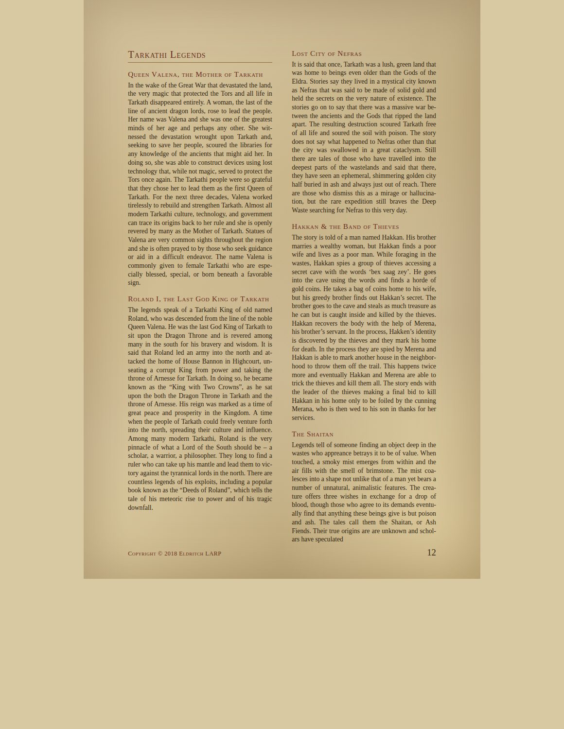Tarkathi Legends
Queen Valena, the Mother of Tarkath
In the wake of the Great War that devastated the land, the very magic that protected the Tors and all life in Tarkath disappeared entirely. A woman, the last of the line of ancient dragon lords, rose to lead the people. Her name was Valena and she was one of the greatest minds of her age and perhaps any other. She witnessed the devastation wrought upon Tarkath and, seeking to save her people, scoured the libraries for any knowledge of the ancients that might aid her. In doing so, she was able to construct devices using lost technology that, while not magic, served to protect the Tors once again. The Tarkathi people were so grateful that they chose her to lead them as the first Queen of Tarkath. For the next three decades, Valena worked tirelessly to rebuild and strengthen Tarkath. Almost all modern Tarkathi culture, technology, and government can trace its origins back to her rule and she is openly revered by many as the Mother of Tarkath. Statues of Valena are very common sights throughout the region and she is often prayed to by those who seek guidance or aid in a difficult endeavor. The name Valena is commonly given to female Tarkathi who are especially blessed, special, or born beneath a favorable sign.
Roland I, the Last God King of Tarkath
The legends speak of a Tarkathi King of old named Roland, who was descended from the line of the noble Queen Valena. He was the last God King of Tarkath to sit upon the Dragon Throne and is revered among many in the south for his bravery and wisdom. It is said that Roland led an army into the north and attacked the home of House Bannon in Highcourt, unseating a corrupt King from power and taking the throne of Arnesse for Tarkath. In doing so, he became known as the “King with Two Crowns”, as he sat upon the both the Dragon Throne in Tarkath and the throne of Arnesse. His reign was marked as a time of great peace and prosperity in the Kingdom. A time when the people of Tarkath could freely venture forth into the north, spreading their culture and influence. Among many modern Tarkathi, Roland is the very pinnacle of what a Lord of the South should be – a scholar, a warrior, a philosopher. They long to find a ruler who can take up his mantle and lead them to victory against the tyrannical lords in the north. There are countless legends of his exploits, including a popular book known as the “Deeds of Roland”, which tells the tale of his meteoric rise to power and of his tragic downfall.
Lost City of Nefras
It is said that once, Tarkath was a lush, green land that was home to beings even older than the Gods of the Eldra. Stories say they lived in a mystical city known as Nefras that was said to be made of solid gold and held the secrets on the very nature of existence. The stories go on to say that there was a massive war between the ancients and the Gods that ripped the land apart. The resulting destruction scoured Tarkath free of all life and soured the soil with poison. The story does not say what happened to Nefras other than that the city was swallowed in a great cataclysm. Still there are tales of those who have travelled into the deepest parts of the wastelands and said that there, they have seen an ephemeral, shimmering golden city half buried in ash and always just out of reach. There are those who dismiss this as a mirage or hallucination, but the rare expedition still braves the Deep Waste searching for Nefras to this very day.
Hakkan & the Band of Thieves
The story is told of a man named Hakkan. His brother marries a wealthy woman, but Hakkan finds a poor wife and lives as a poor man. While foraging in the wastes, Hakkan spies a group of thieves accessing a secret cave with the words ‘bex saag zey’. He goes into the cave using the words and finds a horde of gold coins. He takes a bag of coins home to his wife, but his greedy brother finds out Hakkan’s secret. The brother goes to the cave and steals as much treasure as he can but is caught inside and killed by the thieves. Hakkan recovers the body with the help of Merena, his brother’s servant. In the process, Hakken’s identity is discovered by the thieves and they mark his home for death. In the process they are spied by Merena and Hakkan is able to mark another house in the neighborhood to throw them off the trail. This happens twice more and eventually Hakkan and Merena are able to trick the thieves and kill them all. The story ends with the leader of the thieves making a final bid to kill Hakkan in his home only to be foiled by the cunning Merana, who is then wed to his son in thanks for her services.
The Shaitan
Legends tell of someone finding an object deep in the wastes who appreance betrays it to be of value. When touched, a smoky mist emerges from within and the air fills with the smell of brimstone. The mist coalesces into a shape not unlike that of a man yet bears a number of unnatural, animalistic features. The creature offers three wishes in exchange for a drop of blood, though those who agree to its demands eventually find that anything these beings give is but poison and ash. The tales call them the Shaitan, or Ash Fiends. Their true origins are are unknown and scholars have speculated
Copyright © 2018 Eldritch LARP
12